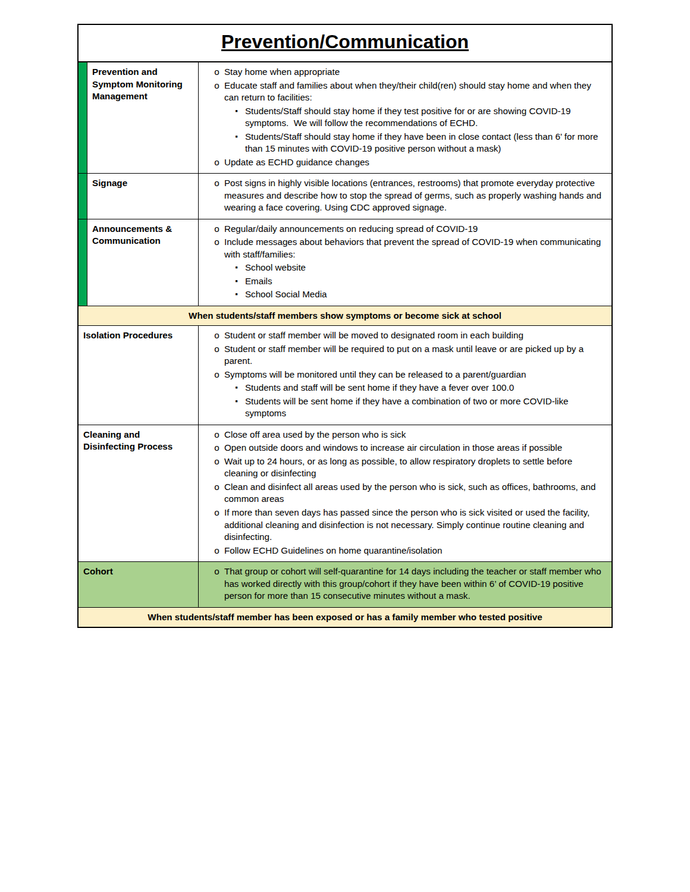Prevention/Communication
| | Prevention and Symptom Monitoring Management | Stay home when appropriate Educate staff and families about when they/their child(ren) should stay home and when they can return to facilities: Students/Staff should stay home if they test positive for or are showing COVID-19 symptoms. We will follow the recommendations of ECHD. Students/Staff should stay home if they have been in close contact (less than 6’ for more than 15 minutes with COVID-19 positive person without a mask) Update as ECHD guidance changes |
| | Signage | Post signs in highly visible locations (entrances, restrooms) that promote everyday protective measures and describe how to stop the spread of germs, such as properly washing hands and wearing a face covering. Using CDC approved signage. |
| | Announcements & Communication | Regular/daily announcements on reducing spread of COVID-19 Include messages about behaviors that prevent the spread of COVID-19 when communicating with staff/families: School website Emails School Social Media |
| When students/staff members show symptoms or become sick at school |
| Isolation Procedures | Student or staff member will be moved to designated room in each building Student or staff member will be required to put on a mask until leave or are picked up by a parent. Symptoms will be monitored until they can be released to a parent/guardian Students and staff will be sent home if they have a fever over 100.0 Students will be sent home if they have a combination of two or more COVID-like symptoms |
| Cleaning and Disinfecting Process | Close off area used by the person who is sick Open outside doors and windows to increase air circulation in those areas if possible Wait up to 24 hours, or as long as possible, to allow respiratory droplets to settle before cleaning or disinfecting Clean and disinfect all areas used by the person who is sick, such as offices, bathrooms, and common areas If more than seven days has passed since the person who is sick visited or used the facility, additional cleaning and disinfection is not necessary. Simply continue routine cleaning and disinfecting. Follow ECHD Guidelines on home quarantine/isolation |
| Cohort | That group or cohort will self-quarantine for 14 days including the teacher or staff member who has worked directly with this group/cohort if they have been within 6’ of COVID-19 positive person for more than 15 consecutive minutes without a mask. |
| When students/staff member has been exposed or has a family member who tested positive |